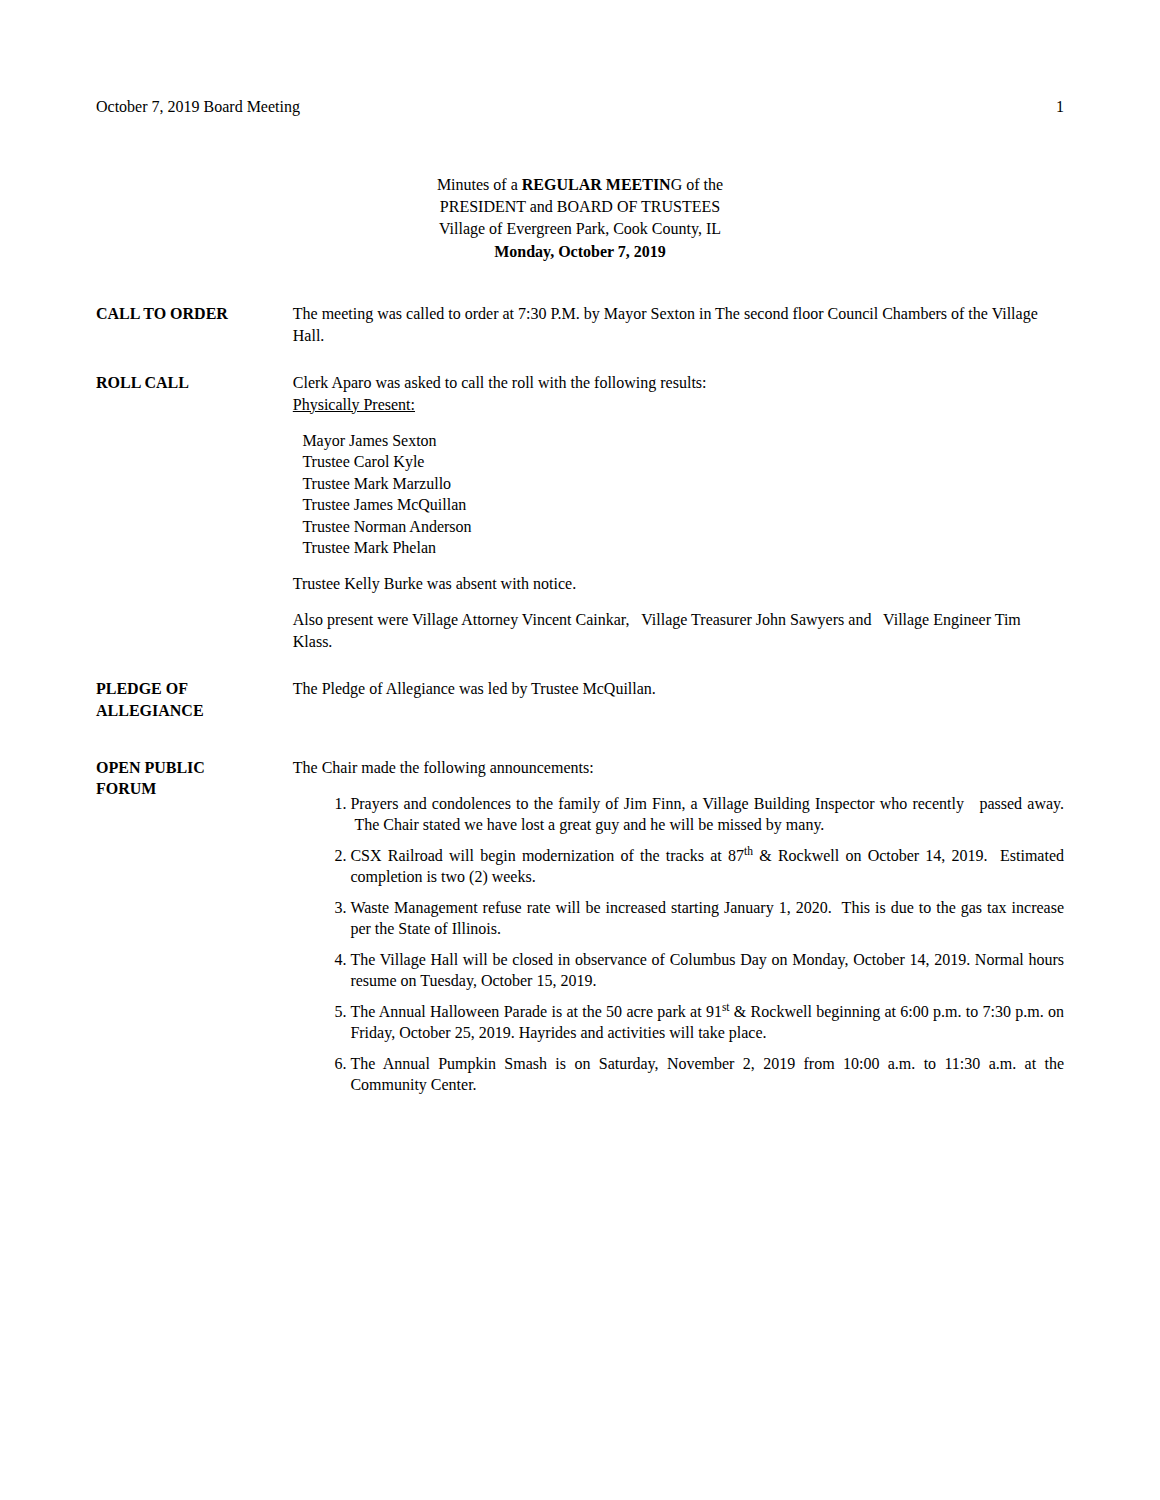October 7, 2019 Board Meeting
1
Minutes of a REGULAR MEETING of the
PRESIDENT and BOARD OF TRUSTEES
Village of Evergreen Park, Cook County, IL
Monday, October 7, 2019
CALL TO ORDER
The meeting was called to order at 7:30 P.M. by Mayor Sexton in The second floor Council Chambers of the Village Hall.
ROLL CALL
Clerk Aparo was asked to call the roll with the following results:
Physically Present:
Mayor James Sexton
Trustee Carol Kyle
Trustee Mark Marzullo
Trustee James McQuillan
Trustee Norman Anderson
Trustee Mark Phelan
Trustee Kelly Burke was absent with notice.
Also present were Village Attorney Vincent Cainkar, Village Treasurer John Sawyers and Village Engineer Tim Klass.
PLEDGE OF
ALLEGIANCE
The Pledge of Allegiance was led by Trustee McQuillan.
OPEN PUBLIC
FORUM
The Chair made the following announcements:
Prayers and condolences to the family of Jim Finn, a Village Building Inspector who recently passed away. The Chair stated we have lost a great guy and he will be missed by many.
CSX Railroad will begin modernization of the tracks at 87th & Rockwell on October 14, 2019. Estimated completion is two (2) weeks.
Waste Management refuse rate will be increased starting January 1, 2020. This is due to the gas tax increase per the State of Illinois.
The Village Hall will be closed in observance of Columbus Day on Monday, October 14, 2019. Normal hours resume on Tuesday, October 15, 2019.
The Annual Halloween Parade is at the 50 acre park at 91st & Rockwell beginning at 6:00 p.m. to 7:30 p.m. on Friday, October 25, 2019. Hayrides and activities will take place.
The Annual Pumpkin Smash is on Saturday, November 2, 2019 from 10:00 a.m. to 11:30 a.m. at the Community Center.